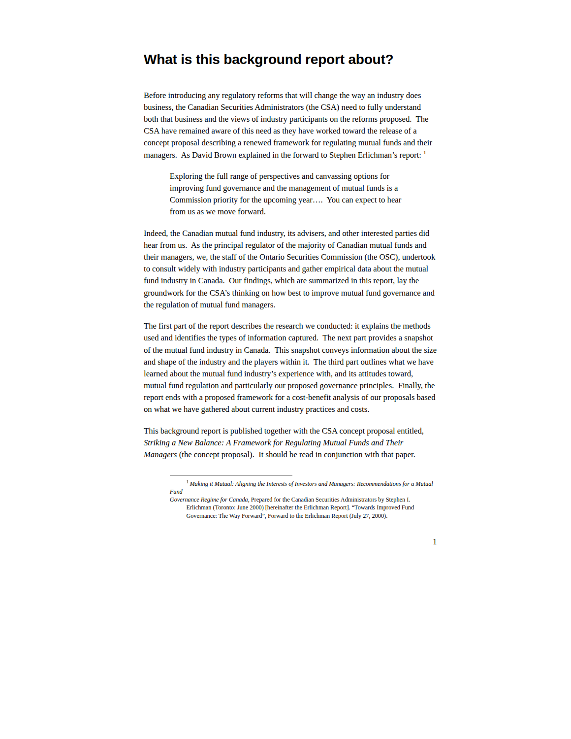What is this background report about?
Before introducing any regulatory reforms that will change the way an industry does business, the Canadian Securities Administrators (the CSA) need to fully understand both that business and the views of industry participants on the reforms proposed. The CSA have remained aware of this need as they have worked toward the release of a concept proposal describing a renewed framework for regulating mutual funds and their managers. As David Brown explained in the forward to Stephen Erlichman’s report: 1
Exploring the full range of perspectives and canvassing options for improving fund governance and the management of mutual funds is a Commission priority for the upcoming year…. You can expect to hear from us as we move forward.
Indeed, the Canadian mutual fund industry, its advisers, and other interested parties did hear from us. As the principal regulator of the majority of Canadian mutual funds and their managers, we, the staff of the Ontario Securities Commission (the OSC), undertook to consult widely with industry participants and gather empirical data about the mutual fund industry in Canada. Our findings, which are summarized in this report, lay the groundwork for the CSA’s thinking on how best to improve mutual fund governance and the regulation of mutual fund managers.
The first part of the report describes the research we conducted: it explains the methods used and identifies the types of information captured. The next part provides a snapshot of the mutual fund industry in Canada. This snapshot conveys information about the size and shape of the industry and the players within it. The third part outlines what we have learned about the mutual fund industry’s experience with, and its attitudes toward, mutual fund regulation and particularly our proposed governance principles. Finally, the report ends with a proposed framework for a cost-benefit analysis of our proposals based on what we have gathered about current industry practices and costs.
This background report is published together with the CSA concept proposal entitled, Striking a New Balance: A Framework for Regulating Mutual Funds and Their Managers (the concept proposal). It should be read in conjunction with that paper.
1 Making it Mutual: Aligning the Interests of Investors and Managers: Recommendations for a Mutual Fund Governance Regime for Canada, Prepared for the Canadian Securities Administrators by Stephen I. Erlichman (Toronto: June 2000) [hereinafter the Erlichman Report]. “Towards Improved Fund Governance: The Way Forward”, Forward to the Erlichman Report (July 27, 2000).
1